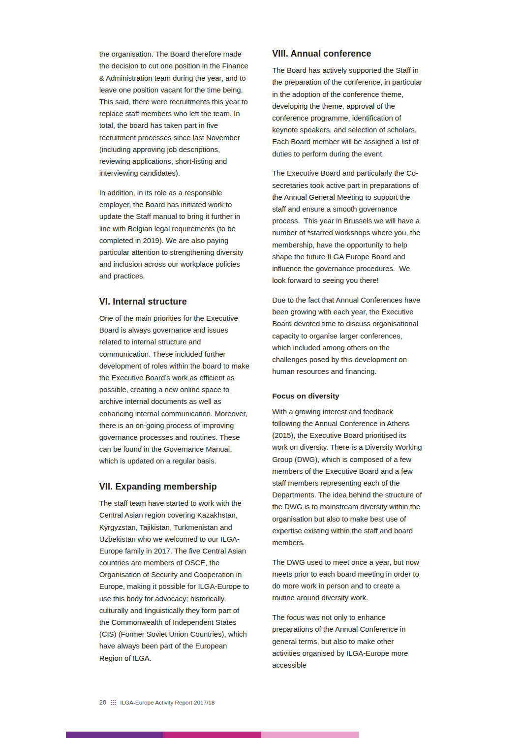the organisation. The Board therefore made the decision to cut one position in the Finance & Administration team during the year, and to leave one position vacant for the time being. This said, there were recruitments this year to replace staff members who left the team. In total, the board has taken part in five recruitment processes since last November (including approving job descriptions, reviewing applications, short-listing and interviewing candidates).
In addition, in its role as a responsible employer, the Board has initiated work to update the Staff manual to bring it further in line with Belgian legal requirements (to be completed in 2019). We are also paying particular attention to strengthening diversity and inclusion across our workplace policies and practices.
VI. Internal structure
One of the main priorities for the Executive Board is always governance and issues related to internal structure and communication. These included further development of roles within the board to make the Executive Board’s work as efficient as possible, creating a new online space to archive internal documents as well as enhancing internal communication. Moreover, there is an on-going process of improving governance processes and routines. These can be found in the Governance Manual, which is updated on a regular basis.
VII. Expanding membership
The staff team have started to work with the Central Asian region covering Kazakhstan, Kyrgyzstan, Tajikistan, Turkmenistan and Uzbekistan who we welcomed to our ILGA-Europe family in 2017. The five Central Asian countries are members of OSCE, the Organisation of Security and Cooperation in Europe, making it possible for ILGA-Europe to use this body for advocacy; historically, culturally and linguistically they form part of the Commonwealth of Independent States (CIS) (Former Soviet Union Countries), which have always been part of the European Region of ILGA.
VIII. Annual conference
The Board has actively supported the Staff in the preparation of the conference, in particular in the adoption of the conference theme, developing the theme, approval of the conference programme, identification of keynote speakers, and selection of scholars. Each Board member will be assigned a list of duties to perform during the event.
The Executive Board and particularly the Co-secretaries took active part in preparations of the Annual General Meeting to support the staff and ensure a smooth governance process. This year in Brussels we will have a number of *starred workshops where you, the membership, have the opportunity to help shape the future ILGA Europe Board and influence the governance procedures. We look forward to seeing you there!
Due to the fact that Annual Conferences have been growing with each year, the Executive Board devoted time to discuss organisational capacity to organise larger conferences, which included among others on the challenges posed by this development on human resources and financing.
Focus on diversity
With a growing interest and feedback following the Annual Conference in Athens (2015), the Executive Board prioritised its work on diversity. There is a Diversity Working Group (DWG), which is composed of a few members of the Executive Board and a few staff members representing each of the Departments. The idea behind the structure of the DWG is to mainstream diversity within the organisation but also to make best use of expertise existing within the staff and board members.
The DWG used to meet once a year, but now meets prior to each board meeting in order to do more work in person and to create a routine around diversity work.
The focus was not only to enhance preparations of the Annual Conference in general terms, but also to make other activities organised by ILGA-Europe more accessible
20 ILGA-Europe Activity Report 2017/18